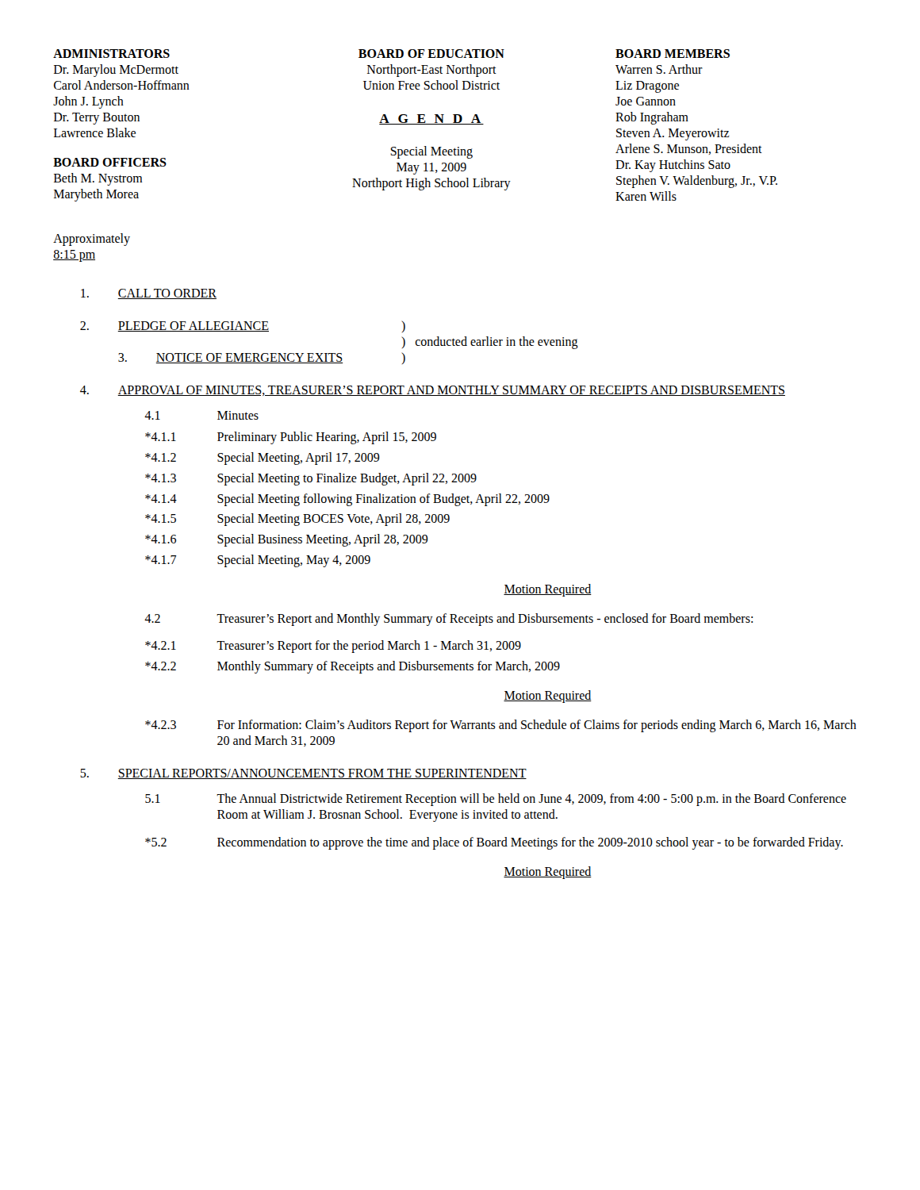Administrators
Dr. Marylou McDermott
Carol Anderson-Hoffmann
John J. Lynch
Dr. Terry Bouton
Lawrence Blake
Board Officers
Beth M. Nystrom
Marybeth Morea
Board of Education
Northport-East Northport
Union Free School District
A G E N D A
Special Meeting
May 11, 2009
Northport High School Library
Board Members
Warren S. Arthur
Liz Dragone
Joe Gannon
Rob Ingraham
Steven A. Meyerowitz
Arlene S. Munson, President
Dr. Kay Hutchins Sato
Stephen V. Waldenburg, Jr., V.P.
Karen Wills
Approximately
8:15 pm
1. Call to Order
2.
| Pledge of Allegiance | ) | |
| | ) | conducted earlier in the evening |
| 3. Notice of Emergency Exits | ) | |
4. Approval of Minutes, Treasurer’s Report and Monthly Summary of Receipts and Disbursements
4.1 Minutes
*4.1.1 Preliminary Public Hearing, April 15, 2009
*4.1.2 Special Meeting, April 17, 2009
*4.1.3 Special Meeting to Finalize Budget, April 22, 2009
*4.1.4 Special Meeting following Finalization of Budget, April 22, 2009
*4.1.5 Special Meeting BOCES Vote, April 28, 2009
*4.1.6 Special Business Meeting, April 28, 2009
*4.1.7 Special Meeting, May 4, 2009
Motion Required
4.2 Treasurer’s Report and Monthly Summary of Receipts and Disbursements - enclosed for Board members:
*4.2.1 Treasurer’s Report for the period March 1 - March 31, 2009
*4.2.2 Monthly Summary of Receipts and Disbursements for March, 2009
Motion Required
*4.2.3 For Information: Claim’s Auditors Report for Warrants and Schedule of Claims for periods ending March 6, March 16, March 20 and March 31, 2009
5. Special Reports/Announcements from the Superintendent
5.1 The Annual Districtwide Retirement Reception will be held on June 4, 2009, from 4:00 - 5:00 p.m. in the Board Conference Room at William J. Brosnan School. Everyone is invited to attend.
*5.2 Recommendation to approve the time and place of Board Meetings for the 2009-2010 school year - to be forwarded Friday.
Motion Required